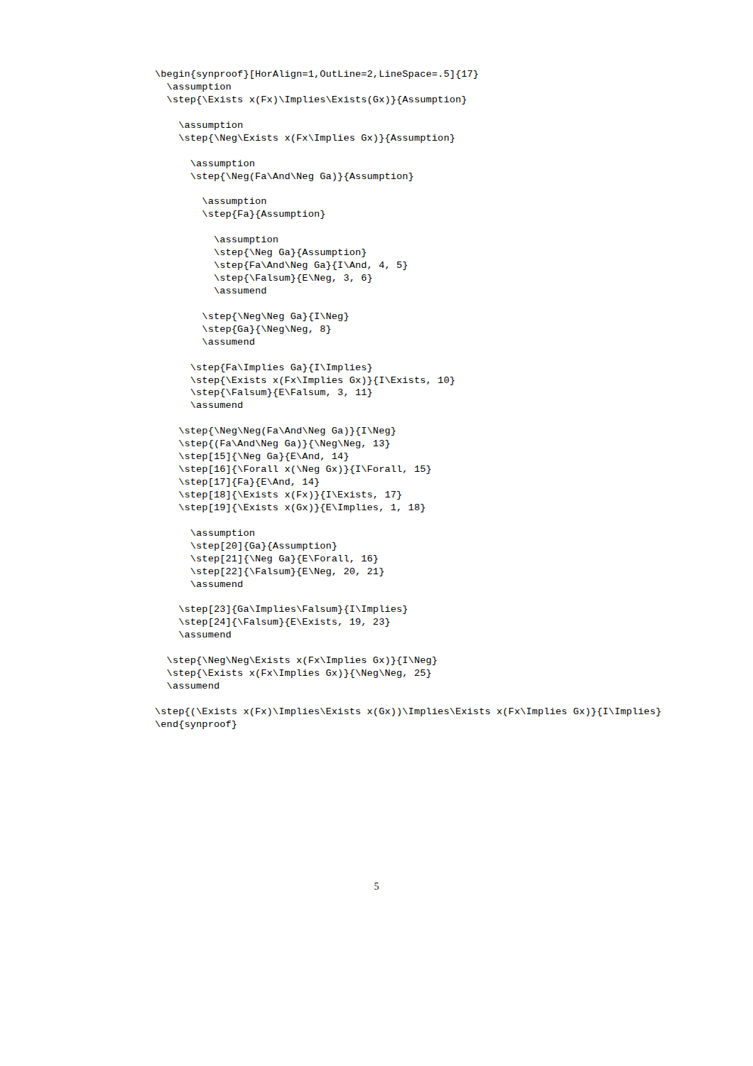\begin{synproof}[HorAlign=1,OutLine=2,LineSpace=.5]{17}
  \assumption
  \step{\Exists x(Fx)\Implies\Exists(Gx)}{Assumption}

    \assumption
    \step{\Neg\Exists x(Fx\Implies Gx)}{Assumption}

      \assumption
      \step{\Neg(Fa\And\Neg Ga)}{Assumption}

        \assumption
        \step{Fa}{Assumption}

          \assumption
          \step{\Neg Ga}{Assumption}
          \step{Fa\And\Neg Ga}{I\And, 4, 5}
          \step{\Falsum}{E\Neg, 3, 6}
          \assumend

        \step{\Neg\Neg Ga}{I\Neg}
        \step{Ga}{\Neg\Neg, 8}
        \assumend

      \step{Fa\Implies Ga}{I\Implies}
      \step{\Exists x(Fx\Implies Gx)}{I\Exists, 10}
      \step{\Falsum}{E\Falsum, 3, 11}
      \assumend

    \step{\Neg\Neg(Fa\And\Neg Ga)}{I\Neg}
    \step{(Fa\And\Neg Ga)}{\Neg\Neg, 13}
    \step[15]{\Neg Ga}{E\And, 14}
    \step[16]{\Forall x(\Neg Gx)}{I\Forall, 15}
    \step[17]{Fa}{E\And, 14}
    \step[18]{\Exists x(Fx)}{I\Exists, 17}
    \step[19]{\Exists x(Gx)}{E\Implies, 1, 18}

      \assumption
      \step[20]{Ga}{Assumption}
      \step[21]{\Neg Ga}{E\Forall, 16}
      \step[22]{\Falsum}{E\Neg, 20, 21}
      \assumend

    \step[23]{Ga\Implies\Falsum}{I\Implies}
    \step[24]{\Falsum}{E\Exists, 19, 23}
    \assumend

  \step{\Neg\Neg\Exists x(Fx\Implies Gx)}{I\Neg}
  \step{\Exists x(Fx\Implies Gx)}{\Neg\Neg, 25}
  \assumend

\step{(\Exists x(Fx)\Implies\Exists x(Gx))\Implies\Exists x(Fx\Implies Gx)}{I\Implies}
\end{synproof}
5